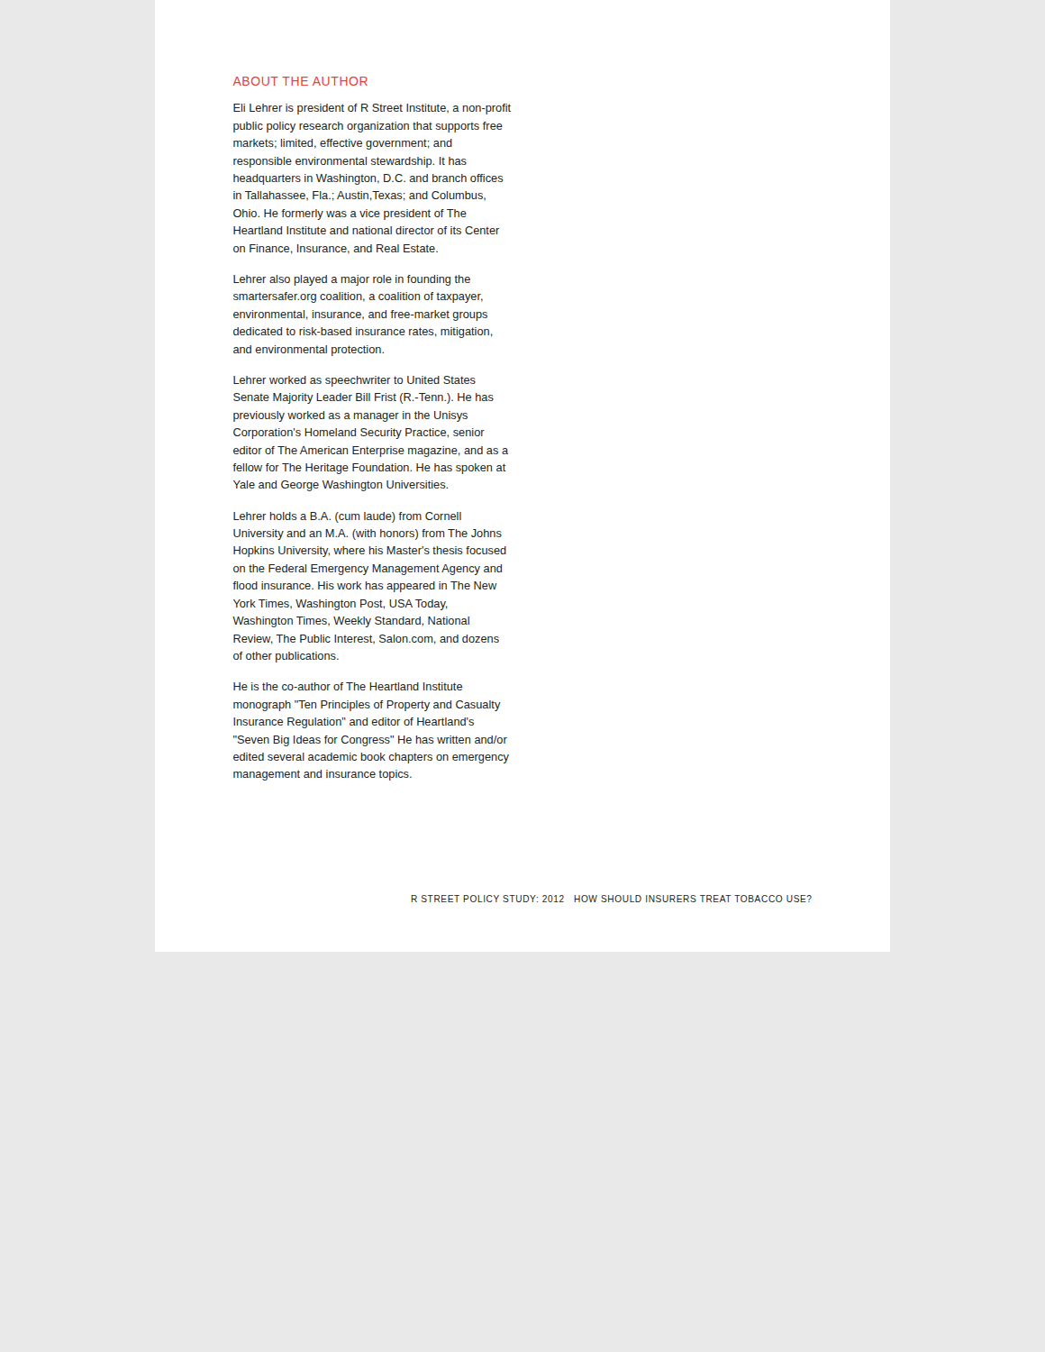About the Author
Eli Lehrer is president of R Street Institute, a non-profit public policy research organization that supports free markets; limited, effective government; and responsible environmental stewardship. It has headquarters in Washington, D.C. and branch offices in Tallahassee, Fla.; Austin,Texas; and Columbus, Ohio. He formerly was a vice president of The Heartland Institute and national director of its Center on Finance, Insurance, and Real Estate.
Lehrer also played a major role in founding the smartersafer.org coalition, a coalition of taxpayer, environmental, insurance, and free-market groups dedicated to risk-based insurance rates, mitigation, and environmental protection.
Lehrer worked as speechwriter to United States Senate Majority Leader Bill Frist (R.-Tenn.). He has previously worked as a manager in the Unisys Corporation's Homeland Security Practice, senior editor of The American Enterprise magazine, and as a fellow for The Heritage Foundation. He has spoken at Yale and George Washington Universities.
Lehrer holds a B.A. (cum laude) from Cornell University and an M.A. (with honors) from The Johns Hopkins University, where his Master's thesis focused on the Federal Emergency Management Agency and flood insurance. His work has appeared in The New York Times, Washington Post, USA Today, Washington Times, Weekly Standard, National Review, The Public Interest, Salon.com, and dozens of other publications.
He is the co-author of The Heartland Institute monograph "Ten Principles of Property and Casualty Insurance Regulation" and editor of Heartland's "Seven Big Ideas for Congress" He has written and/or edited several academic book chapters on emergency management and insurance topics.
R Street Policy Study: 2012 How Should Insurers Treat Tobacco Use?